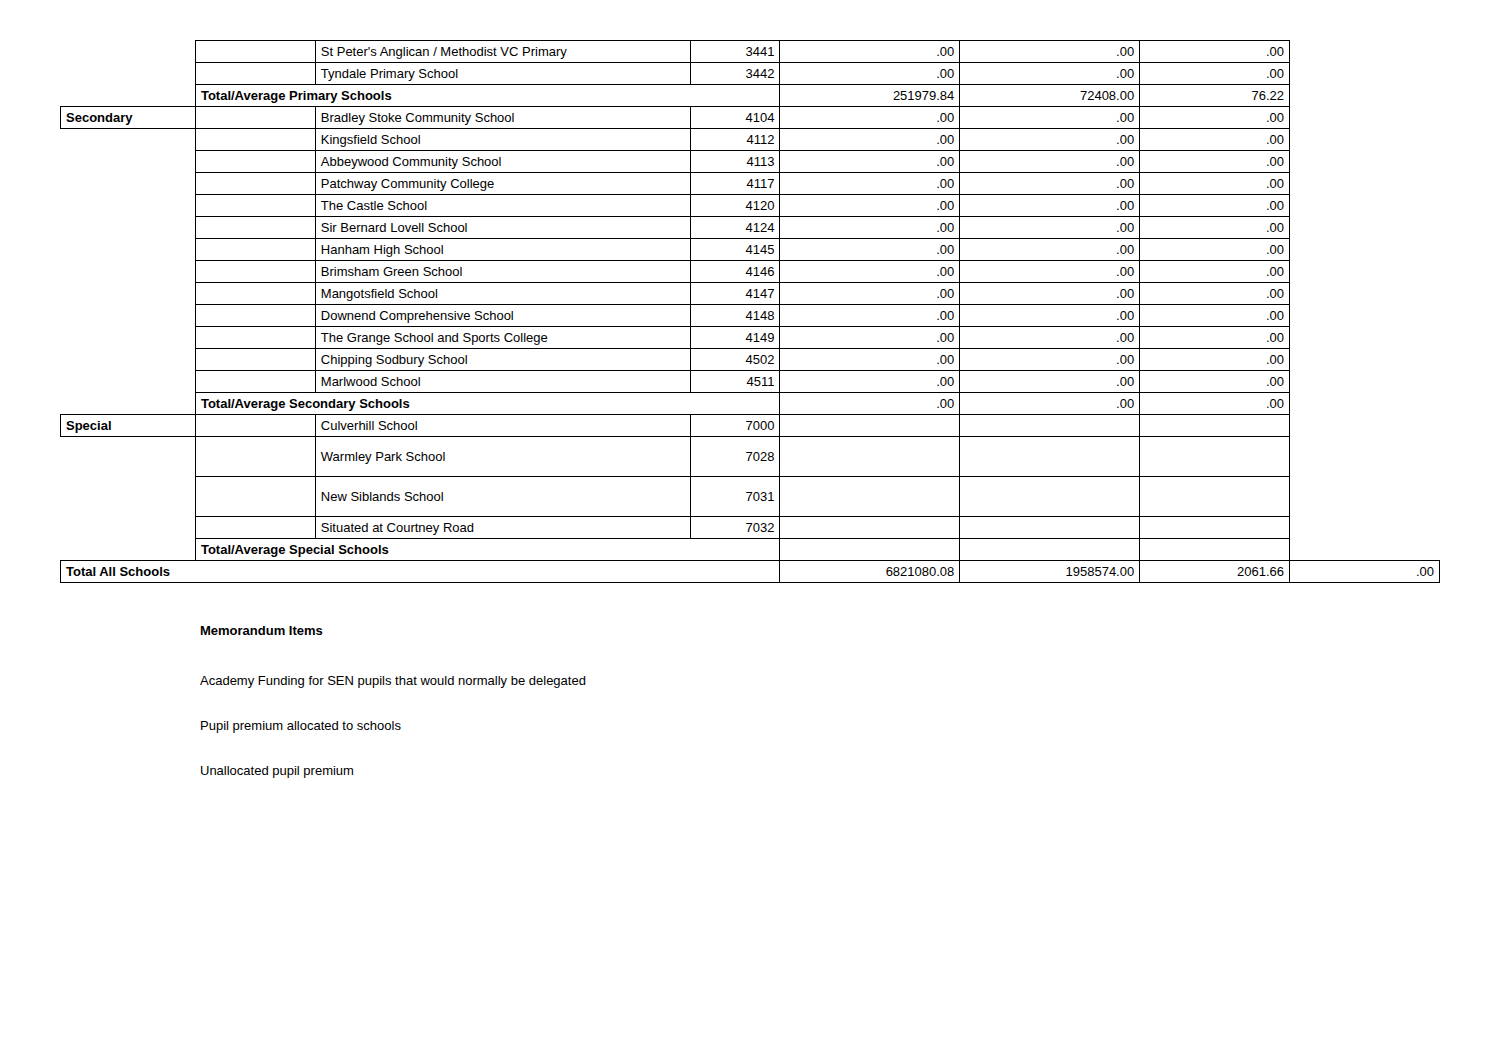| | | St Peter's Anglican / Methodist VC Primary | 3441 | .00 | .00 | .00 | |
| | | Tyndale Primary School | 3442 | .00 | .00 | .00 | |
| | Total/Average Primary Schools | 251979.84 | 72408.00 | 76.22 | |
| Secondary | | Bradley Stoke Community School | 4104 | .00 | .00 | .00 | |
| | | Kingsfield School | 4112 | .00 | .00 | .00 | |
| | | Abbeywood Community School | 4113 | .00 | .00 | .00 | |
| | | Patchway Community College | 4117 | .00 | .00 | .00 | |
| | | The Castle School | 4120 | .00 | .00 | .00 | |
| | | Sir Bernard Lovell School | 4124 | .00 | .00 | .00 | |
| | | Hanham High School | 4145 | .00 | .00 | .00 | |
| | | Brimsham Green School | 4146 | .00 | .00 | .00 | |
| | | Mangotsfield School | 4147 | .00 | .00 | .00 | |
| | | Downend Comprehensive School | 4148 | .00 | .00 | .00 | |
| | | The Grange School and Sports College | 4149 | .00 | .00 | .00 | |
| | | Chipping Sodbury School | 4502 | .00 | .00 | .00 | |
| | | Marlwood School | 4511 | .00 | .00 | .00 | |
| | Total/Average Secondary Schools | .00 | .00 | .00 | |
| Special | | Culverhill School | 7000 | | | | |
| | | Warmley Park School | 7028 | | | | |
| | | New Siblands School | 7031 | | | | |
| | | Situated at Courtney Road | 7032 | | | | |
| | Total/Average Special Schools | | | | |
| Total All Schools | 6821080.08 | 1958574.00 | 2061.66 | .00 |
Memorandum Items
Academy Funding for SEN pupils that would normally be delegated
Pupil premium allocated to schools
Unallocated pupil premium